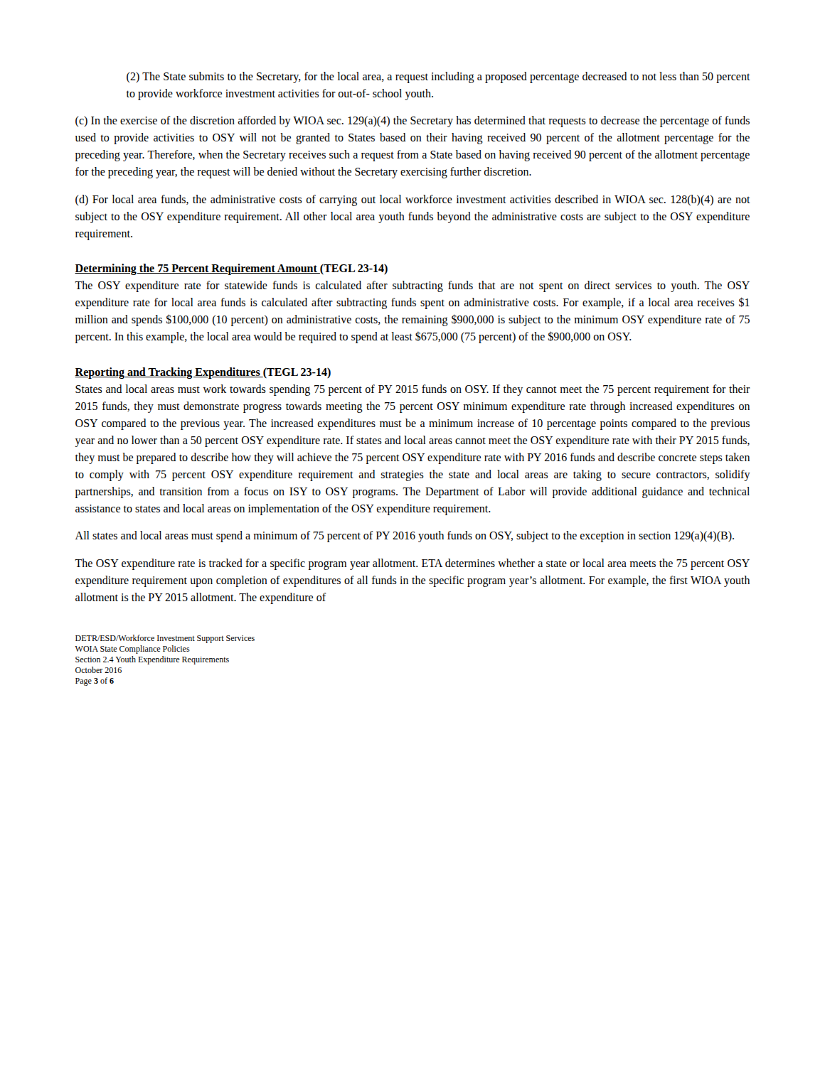(2) The State submits to the Secretary, for the local area, a request including a proposed percentage decreased to not less than 50 percent to provide workforce investment activities for out-of- school youth.
(c) In the exercise of the discretion afforded by WIOA sec. 129(a)(4) the Secretary has determined that requests to decrease the percentage of funds used to provide activities to OSY will not be granted to States based on their having received 90 percent of the allotment percentage for the preceding year. Therefore, when the Secretary receives such a request from a State based on having received 90 percent of the allotment percentage for the preceding year, the request will be denied without the Secretary exercising further discretion.
(d) For local area funds, the administrative costs of carrying out local workforce investment activities described in WIOA sec. 128(b)(4) are not subject to the OSY expenditure requirement. All other local area youth funds beyond the administrative costs are subject to the OSY expenditure requirement.
Determining the 75 Percent Requirement Amount (TEGL 23-14)
The OSY expenditure rate for statewide funds is calculated after subtracting funds that are not spent on direct services to youth. The OSY expenditure rate for local area funds is calculated after subtracting funds spent on administrative costs. For example, if a local area receives $1 million and spends $100,000 (10 percent) on administrative costs, the remaining $900,000 is subject to the minimum OSY expenditure rate of 75 percent. In this example, the local area would be required to spend at least $675,000 (75 percent) of the $900,000 on OSY.
Reporting and Tracking Expenditures (TEGL 23-14)
States and local areas must work towards spending 75 percent of PY 2015 funds on OSY. If they cannot meet the 75 percent requirement for their 2015 funds, they must demonstrate progress towards meeting the 75 percent OSY minimum expenditure rate through increased expenditures on OSY compared to the previous year. The increased expenditures must be a minimum increase of 10 percentage points compared to the previous year and no lower than a 50 percent OSY expenditure rate. If states and local areas cannot meet the OSY expenditure rate with their PY 2015 funds, they must be prepared to describe how they will achieve the 75 percent OSY expenditure rate with PY 2016 funds and describe concrete steps taken to comply with 75 percent OSY expenditure requirement and strategies the state and local areas are taking to secure contractors, solidify partnerships, and transition from a focus on ISY to OSY programs. The Department of Labor will provide additional guidance and technical assistance to states and local areas on implementation of the OSY expenditure requirement.
All states and local areas must spend a minimum of 75 percent of PY 2016 youth funds on OSY, subject to the exception in section 129(a)(4)(B).
The OSY expenditure rate is tracked for a specific program year allotment. ETA determines whether a state or local area meets the 75 percent OSY expenditure requirement upon completion of expenditures of all funds in the specific program year’s allotment. For example, the first WIOA youth allotment is the PY 2015 allotment. The expenditure of
DETR/ESD/Workforce Investment Support Services
WOIA State Compliance Policies
Section 2.4 Youth Expenditure Requirements
October 2016
Page 3 of 6